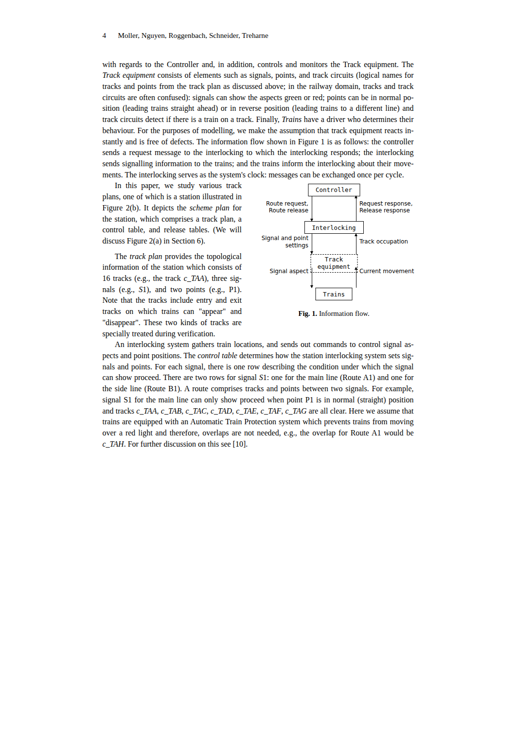4 Moller, Nguyen, Roggenbach, Schneider, Treharne
with regards to the Controller and, in addition, controls and monitors the Track equipment. The Track equipment consists of elements such as signals, points, and track circuits (logical names for tracks and points from the track plan as discussed above; in the railway domain, tracks and track circuits are often confused): signals can show the aspects green or red; points can be in normal position (leading trains straight ahead) or in reverse position (leading trains to a different line) and track circuits detect if there is a train on a track. Finally, Trains have a driver who determines their behaviour. For the purposes of modelling, we make the assumption that track equipment reacts instantly and is free of defects. The information flow shown in Figure 1 is as follows: the controller sends a request message to the interlocking to which the interlocking responds; the interlocking sends signalling information to the trains; and the trains inform the interlocking about their movements. The interlocking serves as the system's clock: messages can be exchanged once per cycle.
Controller
Interlocking
Track
equipment
Trains
Route request,
Route release
Request response,
Release response
Signal and point
settings
Track occupation
Signal aspect
Current movement
Fig. 1. Information flow.
In this paper, we study various track plans, one of which is a station illustrated in Figure 2(b). It depicts the scheme plan for the station, which comprises a track plan, a control table, and release tables. (We will discuss Figure 2(a) in Section 6).
The track plan provides the topological information of the station which consists of 16 tracks (e.g., the track c_TAA), three signals (e.g., S1), and two points (e.g., P1). Note that the tracks include entry and exit tracks on which trains can "appear" and "disappear". These two kinds of tracks are specially treated during verification.
An interlocking system gathers train locations, and sends out commands to control signal aspects and point positions. The control table determines how the station interlocking system sets signals and points. For each signal, there is one row describing the condition under which the signal can show proceed. There are two rows for signal S1: one for the main line (Route A1) and one for the side line (Route B1). A route comprises tracks and points between two signals. For example, signal S1 for the main line can only show proceed when point P1 is in normal (straight) position and tracks c_TAA, c_TAB, c_TAC, c_TAD, c_TAE, c_TAF, c_TAG are all clear. Here we assume that trains are equipped with an Automatic Train Protection system which prevents trains from moving over a red light and therefore, overlaps are not needed, e.g., the overlap for Route A1 would be c_TAH. For further discussion on this see [10].